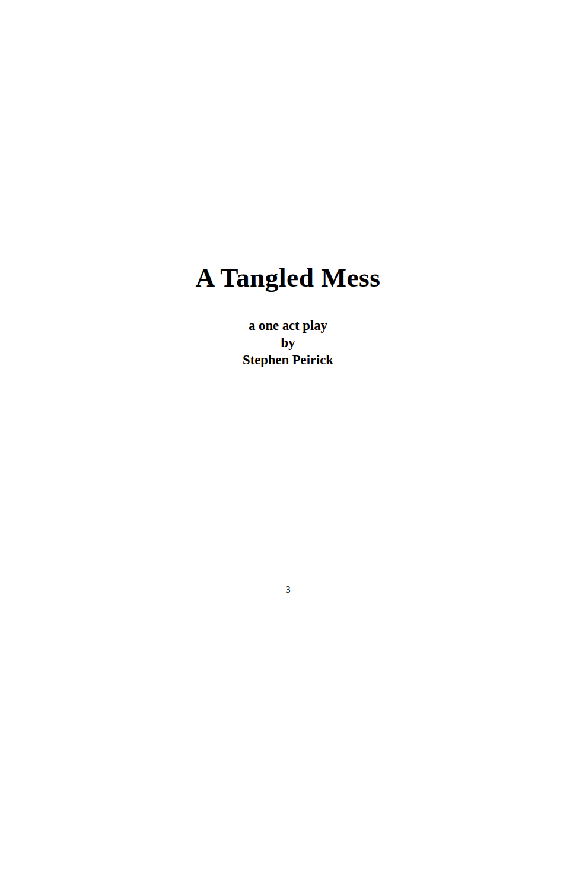A Tangled Mess
a one act play
by
Stephen Peirick
3